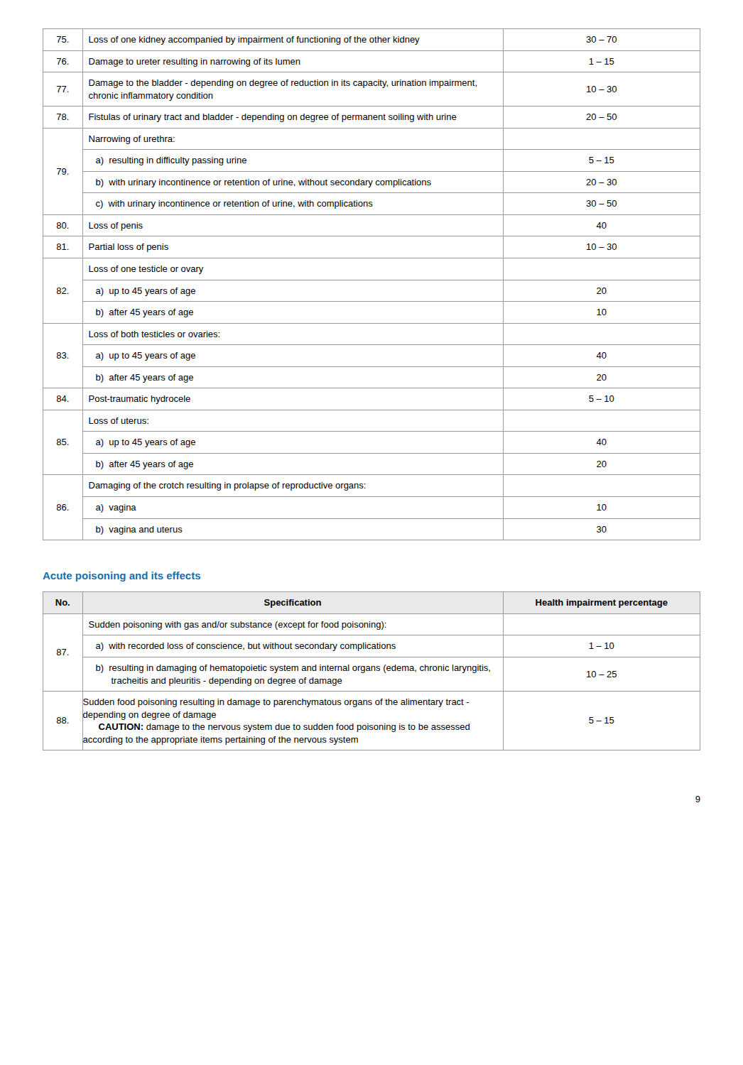| 75. | Loss of one kidney accompanied by impairment of functioning of the other kidney | 30 – 70 |
| 76. | Damage to ureter resulting in narrowing of its lumen | 1 – 15 |
| 77. | Damage to the bladder - depending on degree of reduction in its capacity, urination impairment, chronic inflammatory condition | 10 – 30 |
| 78. | Fistulas of urinary tract and bladder - depending on degree of permanent soiling with urine | 20 – 50 |
| 79. | Narrowing of urethra: | |
| a) resulting in difficulty passing urine | 5 – 15 |
| b) with urinary incontinence or retention of urine, without secondary complications | 20 – 30 |
| c) with urinary incontinence or retention of urine, with complications | 30 – 50 |
| 80. | Loss of penis | 40 |
| 81. | Partial loss of penis | 10 – 30 |
| 82. | Loss of one testicle or ovary | |
| a) up to 45 years of age | 20 |
| b) after 45 years of age | 10 |
| 83. | Loss of both testicles or ovaries: | |
| a) up to 45 years of age | 40 |
| b) after 45 years of age | 20 |
| 84. | Post-traumatic hydrocele | 5 – 10 |
| 85. | Loss of uterus: | |
| a) up to 45 years of age | 40 |
| b) after 45 years of age | 20 |
| 86. | Damaging of the crotch resulting in prolapse of reproductive organs: | |
| a) vagina | 10 |
| b) vagina and uterus | 30 |
Acute poisoning and its effects
| No. | Specification | Health impairment percentage |
| --- | --- | --- |
| 87. | Sudden poisoning with gas and/or substance (except for food poisoning): | |
| a) with recorded loss of conscience, but without secondary complications | 1 – 10 |
| b) resulting in damaging of hematopoietic system and internal organs (edema, chronic laryngitis, tracheitis and pleuritis - depending on degree of damage | 10 – 25 |
| 88. | Sudden food poisoning resulting in damage to parenchymatous organs of the alimentary tract - depending on degree of damage CAUTION: damage to the nervous system due to sudden food poisoning is to be assessed according to the appropriate items pertaining of the nervous system | 5 – 15 |
9